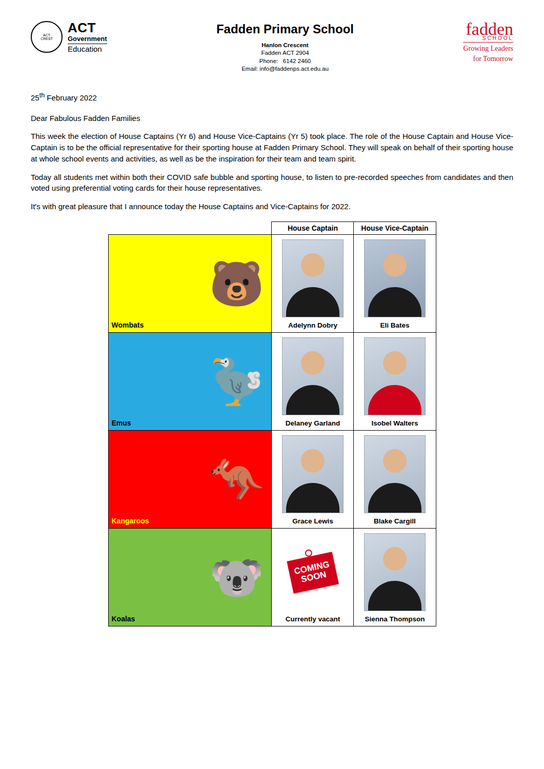ACT
CREST
ACT
Government
Education
Fadden Primary School
Hanlon Crescent
Fadden ACT 2904
Phone: 6142 2460
Email: info@faddenps.act.edu.au
fadden SCHOOL
Growing Leaders
for Tomorrow
25th February 2022
Dear Fabulous Fadden Families
This week the election of House Captains (Yr 6) and House Vice-Captains (Yr 5) took place. The role of the House Captain and House Vice-Captain is to be the official representative for their sporting house at Fadden Primary School. They will speak on behalf of their sporting house at whole school events and activities, as well as be the inspiration for their team and team spirit.
Today all students met within both their COVID safe bubble and sporting house, to listen to pre-recorded speeches from candidates and then voted using preferential voting cards for their house representatives.
It's with great pleasure that I announce today the House Captains and Vice-Captains for 2022.
| | House Captain | House Vice-Captain |
| --- | --- | --- |
| 🐻 Wombats | Adelynn Dobry | Eli Bates |
| 🦤 Emus | Delaney Garland | Isobel Walters |
| 🦘 Kangaroos | Grace Lewis | Blake Cargill |
| 🐨 Koalas | COMING SOON Currently vacant | Sienna Thompson |